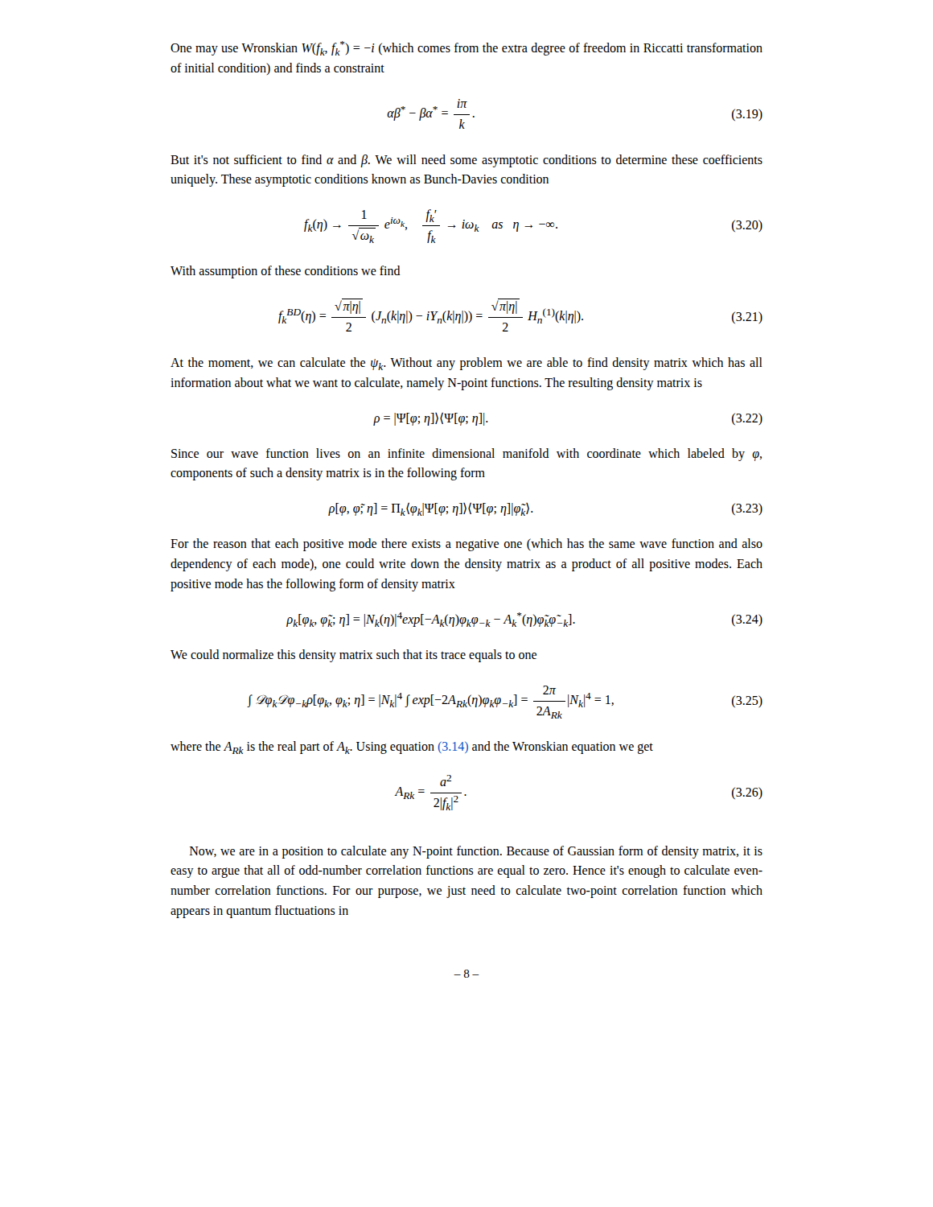One may use Wronskian W(fk, fk*) = −i (which comes from the extra degree of freedom in Riccatti transformation of initial condition) and finds a constraint
αβ* − βα* = iπ k.
(3.19)
But it's not sufficient to find α and β. We will need some asymptotic conditions to determine these coefficients uniquely. These asymptotic conditions known as Bunch-Davies condition
fk(η) → 1√ωk eiωk, fk′fk → iωk as η → −∞.
(3.20)
With assumption of these conditions we find
fkBD(η) = √π|η|2 (Jn(k|η|) − iYn(k|η|)) = √π|η|2 Hn(1)(k|η|).
(3.21)
At the moment, we can calculate the ψk. Without any problem we are able to find density matrix which has all information about what we want to calculate, namely N-point functions. The resulting density matrix is
ρ = |Ψ[φ; η]⟩⟨Ψ[φ; η]|.
(3.22)
Since our wave function lives on an infinite dimensional manifold with coordinate which labeled by φ, components of such a density matrix is in the following form
ρ[φ, φ̃; η] = Πk⟨φk|Ψ[φ; η]⟩⟨Ψ[φ; η]|φ̃k⟩.
(3.23)
For the reason that each positive mode there exists a negative one (which has the same wave function and also dependency of each mode), one could write down the density matrix as a product of all positive modes. Each positive mode has the following form of density matrix
ρk[φk, φ̃k; η] = |Nk(η)|4exp[−Ak(η)φkφ−k − Ak*(η)φ̃kφ̃−k].
(3.24)
We could normalize this density matrix such that its trace equals to one
∫ 𝒟φk𝒟φ−kρ[φk, φk; η] = |Nk|4 ∫ exp[−2ARk(η)φkφ−k] = 2π 2ARk|Nk|4 = 1,
(3.25)
where the ARk is the real part of Ak. Using equation (3.14) and the Wronskian equation we get
ARk = a22|fk|2.
(3.26)
Now, we are in a position to calculate any N-point function. Because of Gaussian form of density matrix, it is easy to argue that all of odd-number correlation functions are equal to zero. Hence it's enough to calculate even-number correlation functions. For our purpose, we just need to calculate two-point correlation function which appears in quantum fluctuations in
– 8 –